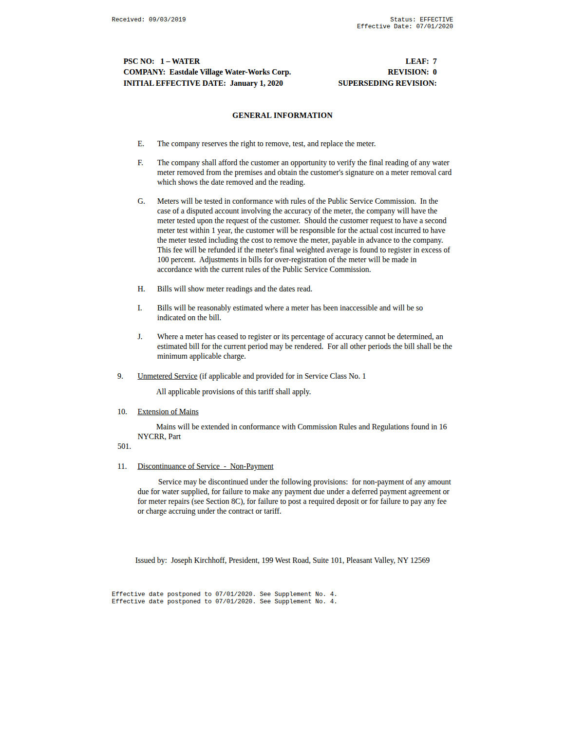Received: 09/03/2019
Status: EFFECTIVE Effective Date: 07/01/2020
| PSC NO: 1 – WATER | LEAF: 7 |
| COMPANY: Eastdale Village Water-Works Corp. | REVISION: 0 |
| INITIAL EFFECTIVE DATE: January 1, 2020 | SUPERSEDING REVISION: |
GENERAL INFORMATION
E. The company reserves the right to remove, test, and replace the meter.
F. The company shall afford the customer an opportunity to verify the final reading of any water meter removed from the premises and obtain the customer's signature on a meter removal card which shows the date removed and the reading.
G. Meters will be tested in conformance with rules of the Public Service Commission. In the case of a disputed account involving the accuracy of the meter, the company will have the meter tested upon the request of the customer. Should the customer request to have a second meter test within 1 year, the customer will be responsible for the actual cost incurred to have the meter tested including the cost to remove the meter, payable in advance to the company. This fee will be refunded if the meter's final weighted average is found to register in excess of 100 percent. Adjustments in bills for over-registration of the meter will be made in accordance with the current rules of the Public Service Commission.
H. Bills will show meter readings and the dates read.
I. Bills will be reasonably estimated where a meter has been inaccessible and will be so indicated on the bill.
J. Where a meter has ceased to register or its percentage of accuracy cannot be determined, an estimated bill for the current period may be rendered. For all other periods the bill shall be the minimum applicable charge.
9. Unmetered Service (if applicable and provided for in Service Class No. 1
All applicable provisions of this tariff shall apply.
10. Extension of Mains
Mains will be extended in conformance with Commission Rules and Regulations found in 16 NYCRR, Part
501.
11. Discontinuance of Service - Non-Payment
Service may be discontinued under the following provisions: for non-payment of any amount due for water supplied, for failure to make any payment due under a deferred payment agreement or for meter repairs (see Section 8C), for failure to post a required deposit or for failure to pay any fee or charge accruing under the contract or tariff.
Issued by: Joseph Kirchhoff, President, 199 West Road, Suite 101, Pleasant Valley, NY 12569
Effective date postponed to 07/01/2020. See Supplement No. 4. Effective date postponed to 07/01/2020. See Supplement No. 4.